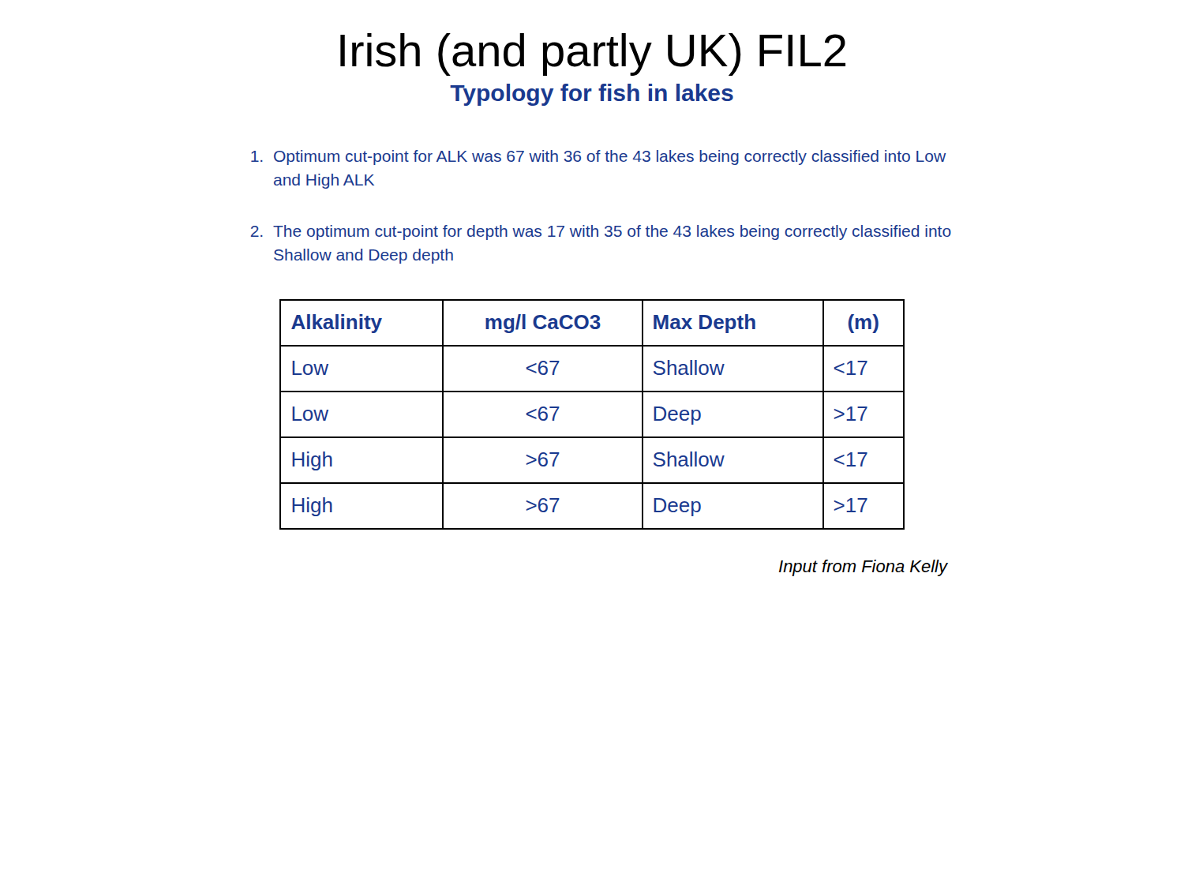Irish (and partly UK) FIL2
Typology for fish in lakes
Optimum cut-point for ALK was 67 with 36 of the 43 lakes being correctly classified into Low and High ALK
The optimum cut-point for depth was 17 with 35 of the 43 lakes being correctly classified into Shallow and Deep depth
| Alkalinity | mg/l CaCO3 | Max Depth | (m) |
| --- | --- | --- | --- |
| Low | <67 | Shallow | <17 |
| Low | <67 | Deep | >17 |
| High | >67 | Shallow | <17 |
| High | >67 | Deep | >17 |
Input from Fiona Kelly